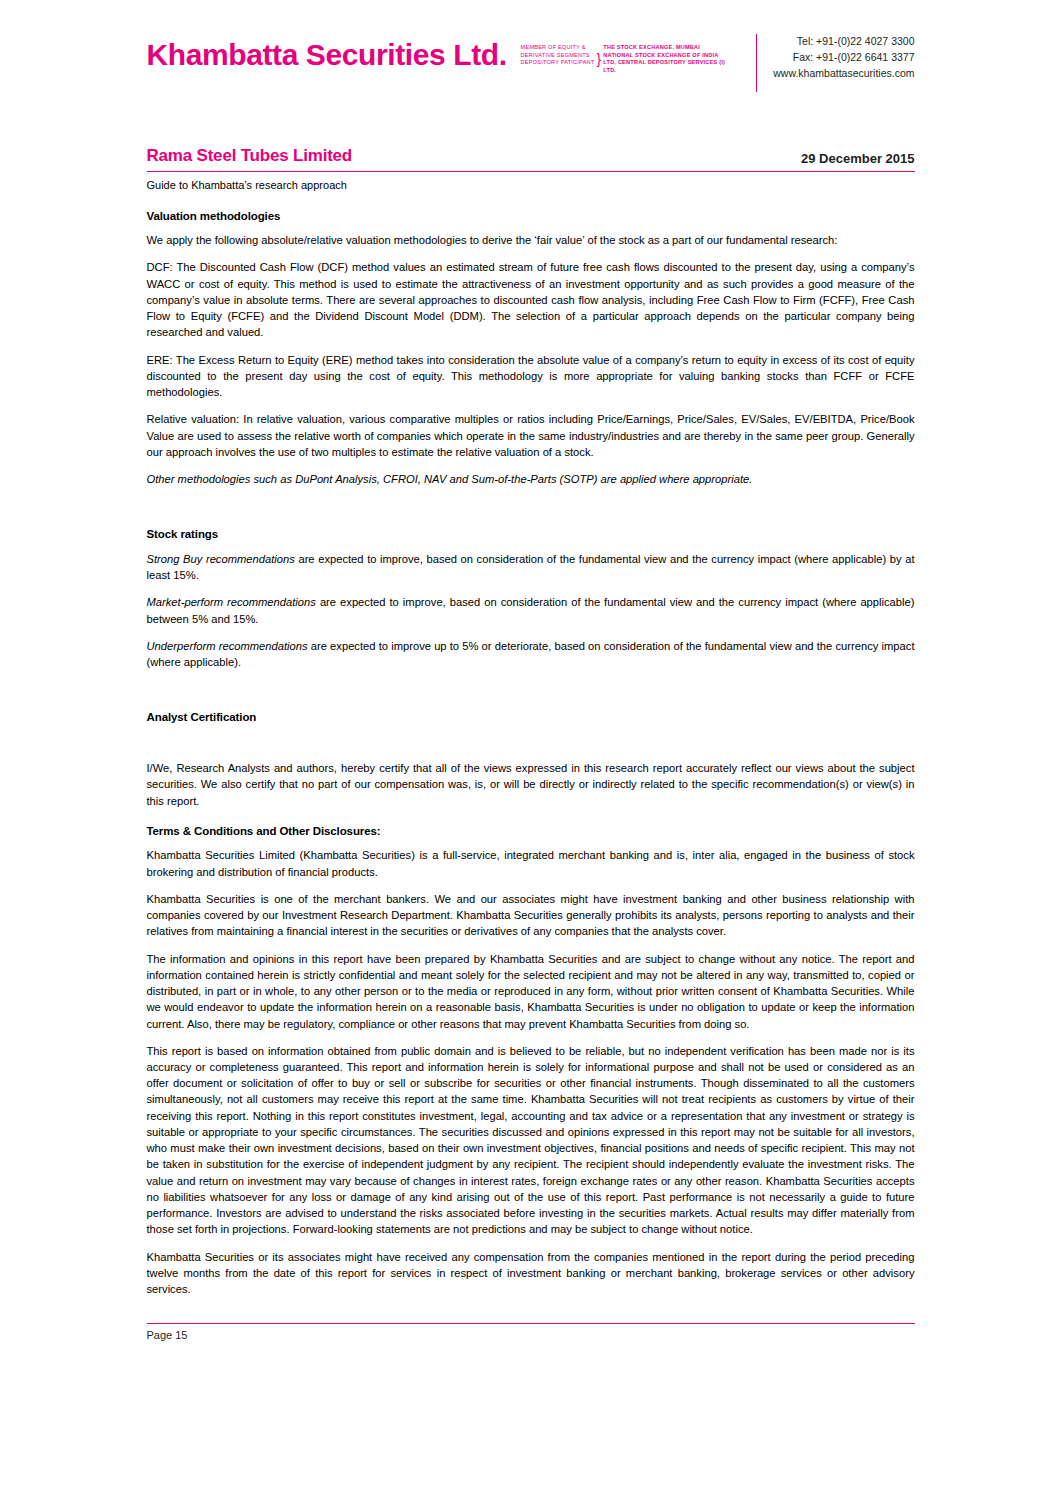Khambatta Securities Ltd.
MEMBER OF EQUITY &
DERIVATIVE SEGMENTS
DEPOSITORY PATICIPANT
}
THE STOCK EXCHANGE, MUMBAI
NATIONAL STOCK EXCHANGE OF INDIA
LTD, CENTRAL DEPOSITORY SERVICES (I)
LTD.
Tel: +91-(0)22 4027 3300
Fax: +91-(0)22 6641 3377
www.khambattasecurities.com
Rama Steel Tubes Limited
29 December 2015
Guide to Khambatta’s research approach
Valuation methodologies
We apply the following absolute/relative valuation methodologies to derive the ‘fair value’ of the stock as a part of our fundamental research:
DCF: The Discounted Cash Flow (DCF) method values an estimated stream of future free cash flows discounted to the present day, using a company’s WACC or cost of equity. This method is used to estimate the attractiveness of an investment opportunity and as such provides a good measure of the company’s value in absolute terms. There are several approaches to discounted cash flow analysis, including Free Cash Flow to Firm (FCFF), Free Cash Flow to Equity (FCFE) and the Dividend Discount Model (DDM). The selection of a particular approach depends on the particular company being researched and valued.
ERE: The Excess Return to Equity (ERE) method takes into consideration the absolute value of a company’s return to equity in excess of its cost of equity discounted to the present day using the cost of equity. This methodology is more appropriate for valuing banking stocks than FCFF or FCFE methodologies.
Relative valuation: In relative valuation, various comparative multiples or ratios including Price/Earnings, Price/Sales, EV/Sales, EV/EBITDA, Price/Book Value are used to assess the relative worth of companies which operate in the same industry/industries and are thereby in the same peer group. Generally our approach involves the use of two multiples to estimate the relative valuation of a stock.
Other methodologies such as DuPont Analysis, CFROI, NAV and Sum-of-the-Parts (SOTP) are applied where appropriate.
Stock ratings
Strong Buy recommendations are expected to improve, based on consideration of the fundamental view and the currency impact (where applicable) by at least 15%.
Market-perform recommendations are expected to improve, based on consideration of the fundamental view and the currency impact (where applicable) between 5% and 15%.
Underperform recommendations are expected to improve up to 5% or deteriorate, based on consideration of the fundamental view and the currency impact (where applicable).
Analyst Certification
I/We, Research Analysts and authors, hereby certify that all of the views expressed in this research report accurately reflect our views about the subject securities. We also certify that no part of our compensation was, is, or will be directly or indirectly related to the specific recommendation(s) or view(s) in this report.
Terms & Conditions and Other Disclosures:
Khambatta Securities Limited (Khambatta Securities) is a full-service, integrated merchant banking and is, inter alia, engaged in the business of stock brokering and distribution of financial products.
Khambatta Securities is one of the merchant bankers. We and our associates might have investment banking and other business relationship with companies covered by our Investment Research Department. Khambatta Securities generally prohibits its analysts, persons reporting to analysts and their relatives from maintaining a financial interest in the securities or derivatives of any companies that the analysts cover.
The information and opinions in this report have been prepared by Khambatta Securities and are subject to change without any notice. The report and information contained herein is strictly confidential and meant solely for the selected recipient and may not be altered in any way, transmitted to, copied or distributed, in part or in whole, to any other person or to the media or reproduced in any form, without prior written consent of Khambatta Securities. While we would endeavor to update the information herein on a reasonable basis, Khambatta Securities is under no obligation to update or keep the information current. Also, there may be regulatory, compliance or other reasons that may prevent Khambatta Securities from doing so.
This report is based on information obtained from public domain and is believed to be reliable, but no independent verification has been made nor is its accuracy or completeness guaranteed. This report and information herein is solely for informational purpose and shall not be used or considered as an offer document or solicitation of offer to buy or sell or subscribe for securities or other financial instruments. Though disseminated to all the customers simultaneously, not all customers may receive this report at the same time. Khambatta Securities will not treat recipients as customers by virtue of their receiving this report. Nothing in this report constitutes investment, legal, accounting and tax advice or a representation that any investment or strategy is suitable or appropriate to your specific circumstances. The securities discussed and opinions expressed in this report may not be suitable for all investors, who must make their own investment decisions, based on their own investment objectives, financial positions and needs of specific recipient. This may not be taken in substitution for the exercise of independent judgment by any recipient. The recipient should independently evaluate the investment risks. The value and return on investment may vary because of changes in interest rates, foreign exchange rates or any other reason. Khambatta Securities accepts no liabilities whatsoever for any loss or damage of any kind arising out of the use of this report. Past performance is not necessarily a guide to future performance. Investors are advised to understand the risks associated before investing in the securities markets. Actual results may differ materially from those set forth in projections. Forward-looking statements are not predictions and may be subject to change without notice.
Khambatta Securities or its associates might have received any compensation from the companies mentioned in the report during the period preceding twelve months from the date of this report for services in respect of investment banking or merchant banking, brokerage services or other advisory services.
Page 15